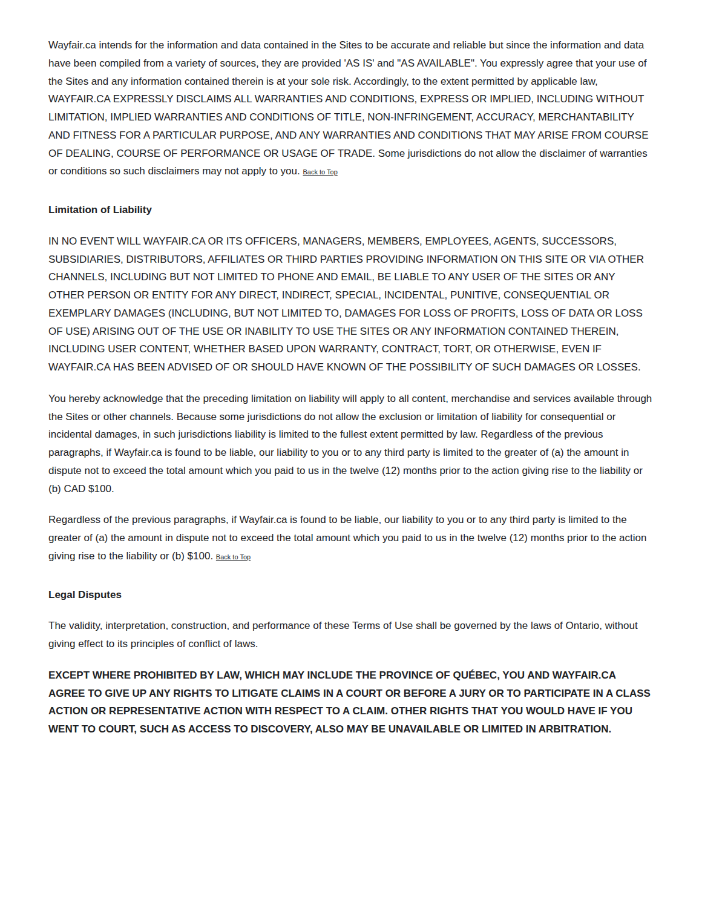Wayfair.ca intends for the information and data contained in the Sites to be accurate and reliable but since the information and data have been compiled from a variety of sources, they are provided 'AS IS' and "AS AVAILABLE". You expressly agree that your use of the Sites and any information contained therein is at your sole risk. Accordingly, to the extent permitted by applicable law, WAYFAIR.CA EXPRESSLY DISCLAIMS ALL WARRANTIES AND CONDITIONS, EXPRESS OR IMPLIED, INCLUDING WITHOUT LIMITATION, IMPLIED WARRANTIES AND CONDITIONS OF TITLE, NON-INFRINGEMENT, ACCURACY, MERCHANTABILITY AND FITNESS FOR A PARTICULAR PURPOSE, AND ANY WARRANTIES AND CONDITIONS THAT MAY ARISE FROM COURSE OF DEALING, COURSE OF PERFORMANCE OR USAGE OF TRADE. Some jurisdictions do not allow the disclaimer of warranties or conditions so such disclaimers may not apply to you. Back to Top
Limitation of Liability
IN NO EVENT WILL WAYFAIR.CA OR ITS OFFICERS, MANAGERS, MEMBERS, EMPLOYEES, AGENTS, SUCCESSORS, SUBSIDIARIES, DISTRIBUTORS, AFFILIATES OR THIRD PARTIES PROVIDING INFORMATION ON THIS SITE OR VIA OTHER CHANNELS, INCLUDING BUT NOT LIMITED TO PHONE AND EMAIL, BE LIABLE TO ANY USER OF THE SITES OR ANY OTHER PERSON OR ENTITY FOR ANY DIRECT, INDIRECT, SPECIAL, INCIDENTAL, PUNITIVE, CONSEQUENTIAL OR EXEMPLARY DAMAGES (INCLUDING, BUT NOT LIMITED TO, DAMAGES FOR LOSS OF PROFITS, LOSS OF DATA OR LOSS OF USE) ARISING OUT OF THE USE OR INABILITY TO USE THE SITES OR ANY INFORMATION CONTAINED THEREIN, INCLUDING USER CONTENT, WHETHER BASED UPON WARRANTY, CONTRACT, TORT, OR OTHERWISE, EVEN IF WAYFAIR.CA HAS BEEN ADVISED OF OR SHOULD HAVE KNOWN OF THE POSSIBILITY OF SUCH DAMAGES OR LOSSES.
You hereby acknowledge that the preceding limitation on liability will apply to all content, merchandise and services available through the Sites or other channels. Because some jurisdictions do not allow the exclusion or limitation of liability for consequential or incidental damages, in such jurisdictions liability is limited to the fullest extent permitted by law. Regardless of the previous paragraphs, if Wayfair.ca is found to be liable, our liability to you or to any third party is limited to the greater of (a) the amount in dispute not to exceed the total amount which you paid to us in the twelve (12) months prior to the action giving rise to the liability or (b) CAD $100.
Regardless of the previous paragraphs, if Wayfair.ca is found to be liable, our liability to you or to any third party is limited to the greater of (a) the amount in dispute not to exceed the total amount which you paid to us in the twelve (12) months prior to the action giving rise to the liability or (b) $100. Back to Top
Legal Disputes
The validity, interpretation, construction, and performance of these Terms of Use shall be governed by the laws of Ontario, without giving effect to its principles of conflict of laws.
EXCEPT WHERE PROHIBITED BY LAW, WHICH MAY INCLUDE THE PROVINCE OF QUÉBEC, YOU AND WAYFAIR.CA AGREE TO GIVE UP ANY RIGHTS TO LITIGATE CLAIMS IN A COURT OR BEFORE A JURY OR TO PARTICIPATE IN A CLASS ACTION OR REPRESENTATIVE ACTION WITH RESPECT TO A CLAIM. OTHER RIGHTS THAT YOU WOULD HAVE IF YOU WENT TO COURT, SUCH AS ACCESS TO DISCOVERY, ALSO MAY BE UNAVAILABLE OR LIMITED IN ARBITRATION.